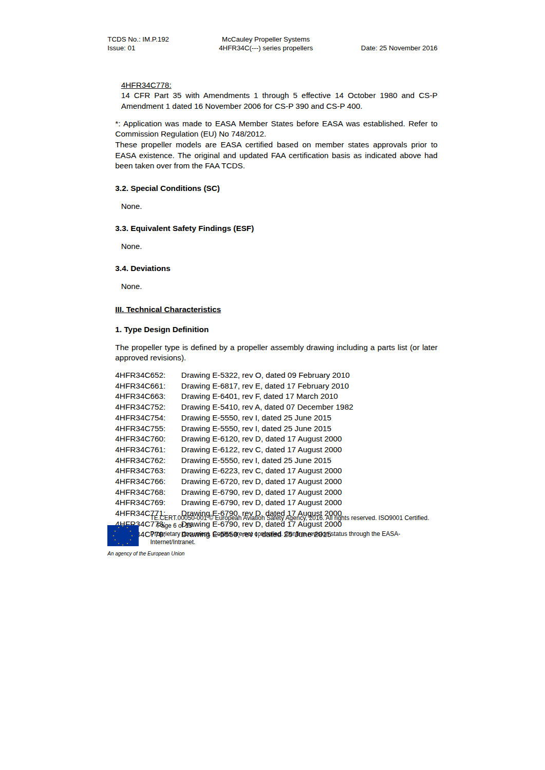| TCDS No.: IM.P.192 | McCauley Propeller Systems | |
| Issue: 01 | 4HFR34C(---) series propellers | Date: 25 November 2016 |
4HFR34C778:
14 CFR Part 35 with Amendments 1 through 5 effective 14 October 1980 and CS-P Amendment 1 dated 16 November 2006 for CS-P 390 and CS-P 400.
*: Application was made to EASA Member States before EASA was established. Refer to Commission Regulation (EU) No 748/2012.
These propeller models are EASA certified based on member states approvals prior to EASA existence. The original and updated FAA certification basis as indicated above had been taken over from the FAA TCDS.
3.2. Special Conditions (SC)
None.
3.3. Equivalent Safety Findings (ESF)
None.
3.4. Deviations
None.
III. Technical Characteristics
1. Type Design Definition
The propeller type is defined by a propeller assembly drawing including a parts list (or later approved revisions).
| 4HFR34C652: | Drawing E-5322, rev O, dated 09 February 2010 |
| 4HFR34C661: | Drawing E-6817, rev E, dated 17 February 2010 |
| 4HFR34C663: | Drawing E-6401, rev F, dated 17 March 2010 |
| 4HFR34C752: | Drawing E-5410, rev A, dated 07 December 1982 |
| 4HFR34C754: | Drawing E-5550, rev I, dated 25 June 2015 |
| 4HFR34C755: | Drawing E-5550, rev I, dated 25 June 2015 |
| 4HFR34C760: | Drawing E-6120, rev D, dated 17 August 2000 |
| 4HFR34C761: | Drawing E-6122, rev C, dated 17 August 2000 |
| 4HFR34C762: | Drawing E-5550, rev I, dated 25 June 2015 |
| 4HFR34C763: | Drawing E-6223, rev C, dated 17 August 2000 |
| 4HFR34C766: | Drawing E-6720, rev D, dated 17 August 2000 |
| 4HFR34C768: | Drawing E-6790, rev D, dated 17 August 2000 |
| 4HFR34C769: | Drawing E-6790, rev D, dated 17 August 2000 |
| 4HFR34C771: | Drawing E-6790, rev D, dated 17 August 2000 |
| 4HFR34C773: | Drawing E-6790, rev D, dated 17 August 2000 |
| 4HFR34C778: | Drawing E-5550, rev I, dated 25 June 2015 |
| ★ ★ ★ ★ ★ ★ ★ ★ ★ ★ ★ ★ | TE.CERT.00050-001 © European Aviation Safety Agency, 2016. All rights reserved. ISO9001 Certified. Page 6 of 15 Proprietary document. Copies are not controlled. Confirm revision status through the EASA-Internet/Intranet. |
An agency of the European Union